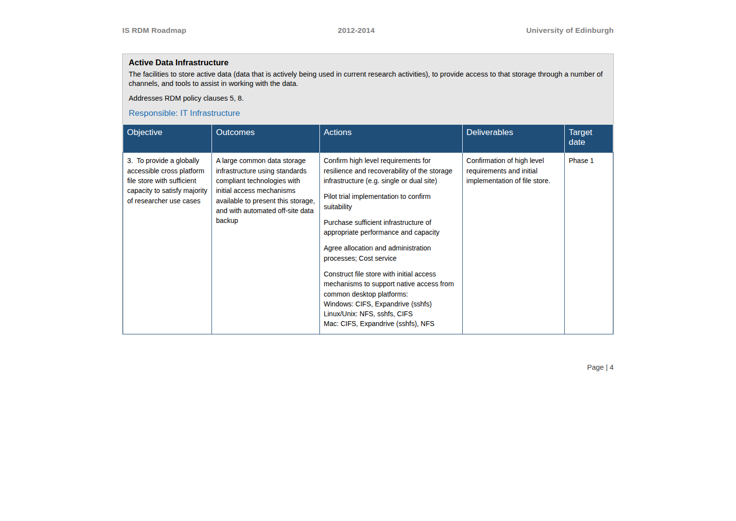IS RDM Roadmap
2012-2014
University of Edinburgh
Active Data Infrastructure
The facilities to store active data (data that is actively being used in current research activities), to provide access to that storage through a number of channels, and tools to assist in working with the data.
Addresses RDM policy clauses 5, 8.
Responsible: IT Infrastructure
| Objective | Outcomes | Actions | Deliverables | Target date |
| --- | --- | --- | --- | --- |
| 3. To provide a globally accessible cross platform file store with sufficient capacity to satisfy majority of researcher use cases | A large common data storage infrastructure using standards compliant technologies with initial access mechanisms available to present this storage, and with automated off-site data backup | Confirm high level requirements for resilience and recoverability of the storage infrastructure (e.g. single or dual site) Pilot trial implementation to confirm suitability Purchase sufficient infrastructure of appropriate performance and capacity Agree allocation and administration processes; Cost service Construct file store with initial access mechanisms to support native access from common desktop platforms: Windows: CIFS, Expandrive (sshfs) Linux/Unix: NFS, sshfs, CIFS Mac: CIFS, Expandrive (sshfs), NFS | Confirmation of high level requirements and initial implementation of file store. | Phase 1 |
Page | 4